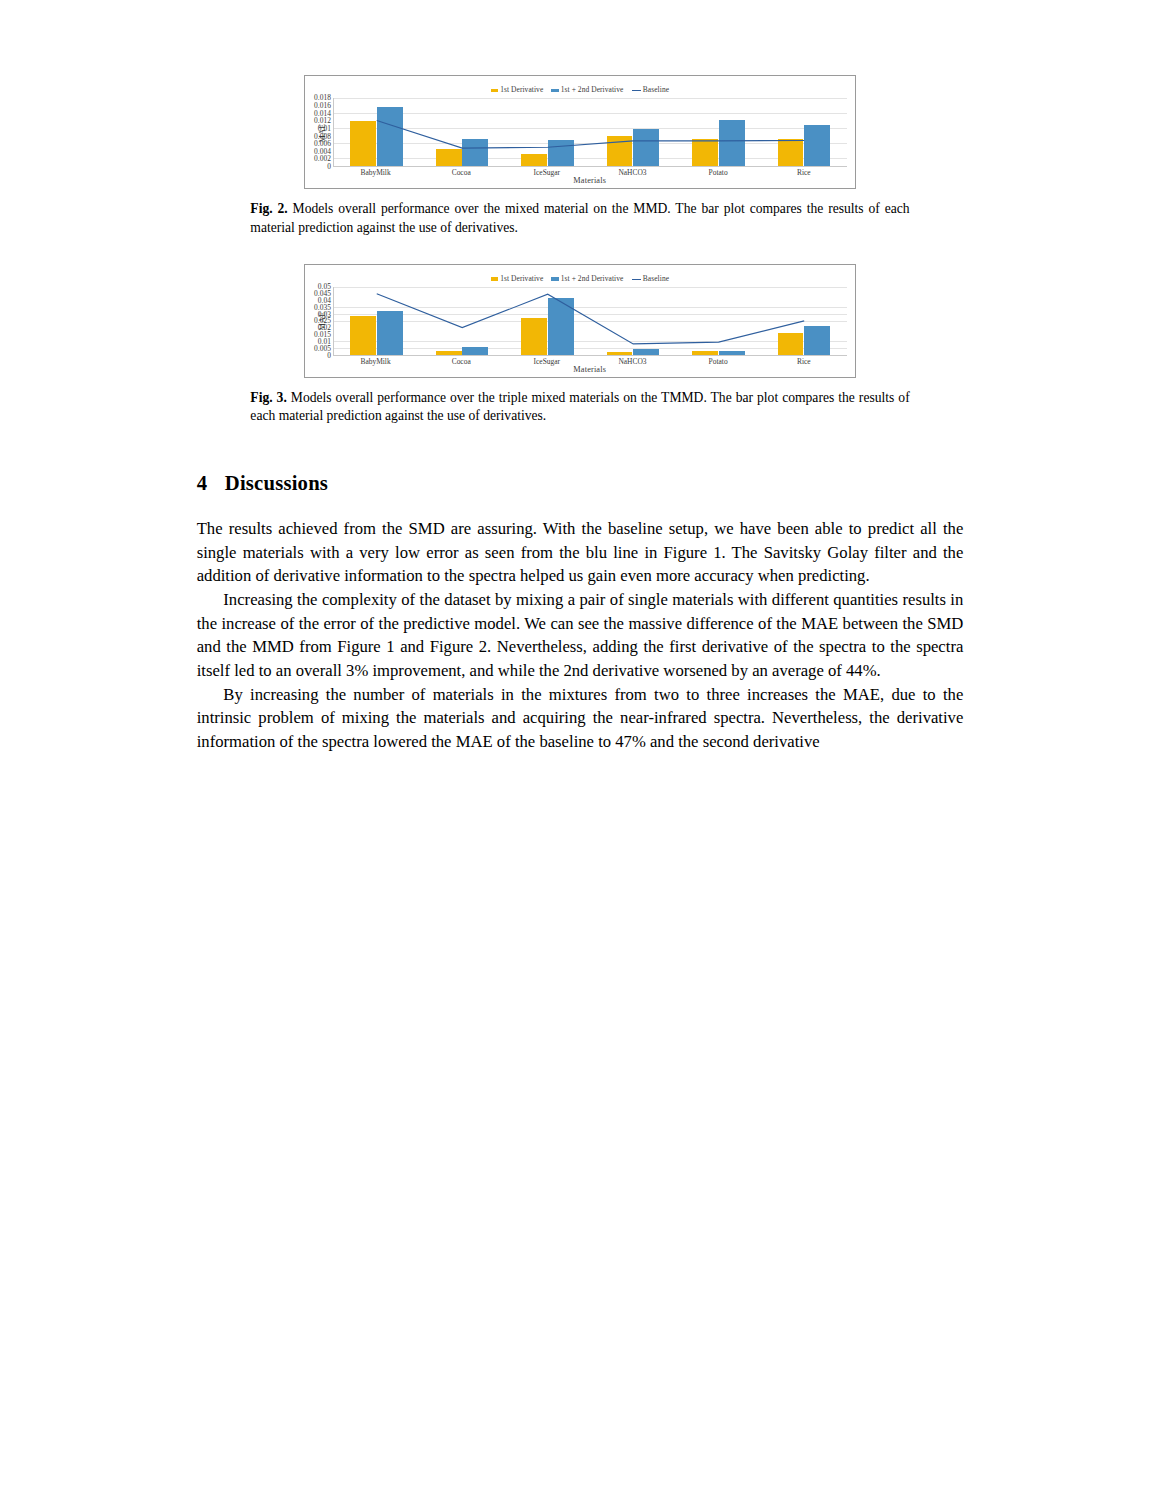1st Derivative 1st + 2nd Derivative Baseline
MAE
0.018 0.016 0.014 0.012 0.01 0.008 0.006 0.004 0.002 0
BabyMilk Cocoa IceSugar NaHCO3 Potato Rice
Materials
Fig. 2. Models overall performance over the mixed material on the MMD. The bar plot compares the results of each material prediction against the use of derivatives.
1st Derivative 1st + 2nd Derivative Baseline
MAE
0.05 0.045 0.04 0.035 0.03 0.025 0.02 0.015 0.01 0.005 0
BabyMilk Cocoa IceSugar NaHCO3 Potato Rice
Materials
Fig. 3. Models overall performance over the triple mixed materials on the TMMD. The bar plot compares the results of each material prediction against the use of derivatives.
4 Discussions
The results achieved from the SMD are assuring. With the baseline setup, we have been able to predict all the single materials with a very low error as seen from the blu line in Figure 1. The Savitsky Golay filter and the addition of derivative information to the spectra helped us gain even more accuracy when predicting.
Increasing the complexity of the dataset by mixing a pair of single materials with different quantities results in the increase of the error of the predictive model. We can see the massive difference of the MAE between the SMD and the MMD from Figure 1 and Figure 2. Nevertheless, adding the first derivative of the spectra to the spectra itself led to an overall 3% improvement, and while the 2nd derivative worsened by an average of 44%.
By increasing the number of materials in the mixtures from two to three increases the MAE, due to the intrinsic problem of mixing the materials and acquiring the near-infrared spectra. Nevertheless, the derivative information of the spectra lowered the MAE of the baseline to 47% and the second derivative